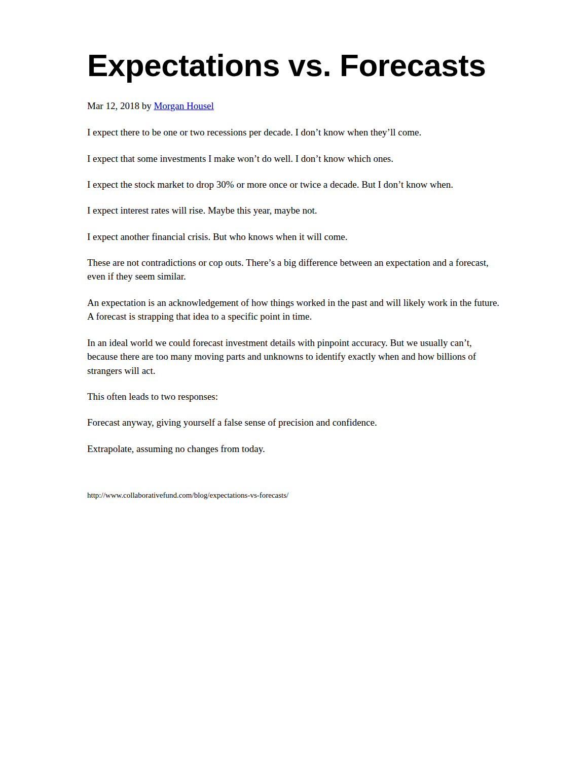Expectations vs. Forecasts
Mar 12, 2018 by Morgan Housel
I expect there to be one or two recessions per decade. I don’t know when they’ll come.
I expect that some investments I make won’t do well. I don’t know which ones.
I expect the stock market to drop 30% or more once or twice a decade. But I don’t know when.
I expect interest rates will rise. Maybe this year, maybe not.
I expect another financial crisis. But who knows when it will come.
These are not contradictions or cop outs. There’s a big difference between an expectation and a forecast, even if they seem similar.
An expectation is an acknowledgement of how things worked in the past and will likely work in the future. A forecast is strapping that idea to a specific point in time.
In an ideal world we could forecast investment details with pinpoint accuracy. But we usually can’t, because there are too many moving parts and unknowns to identify exactly when and how billions of strangers will act.
This often leads to two responses:
Forecast anyway, giving yourself a false sense of precision and confidence.
Extrapolate, assuming no changes from today.
http://www.collaborativefund.com/blog/expectations-vs-forecasts/